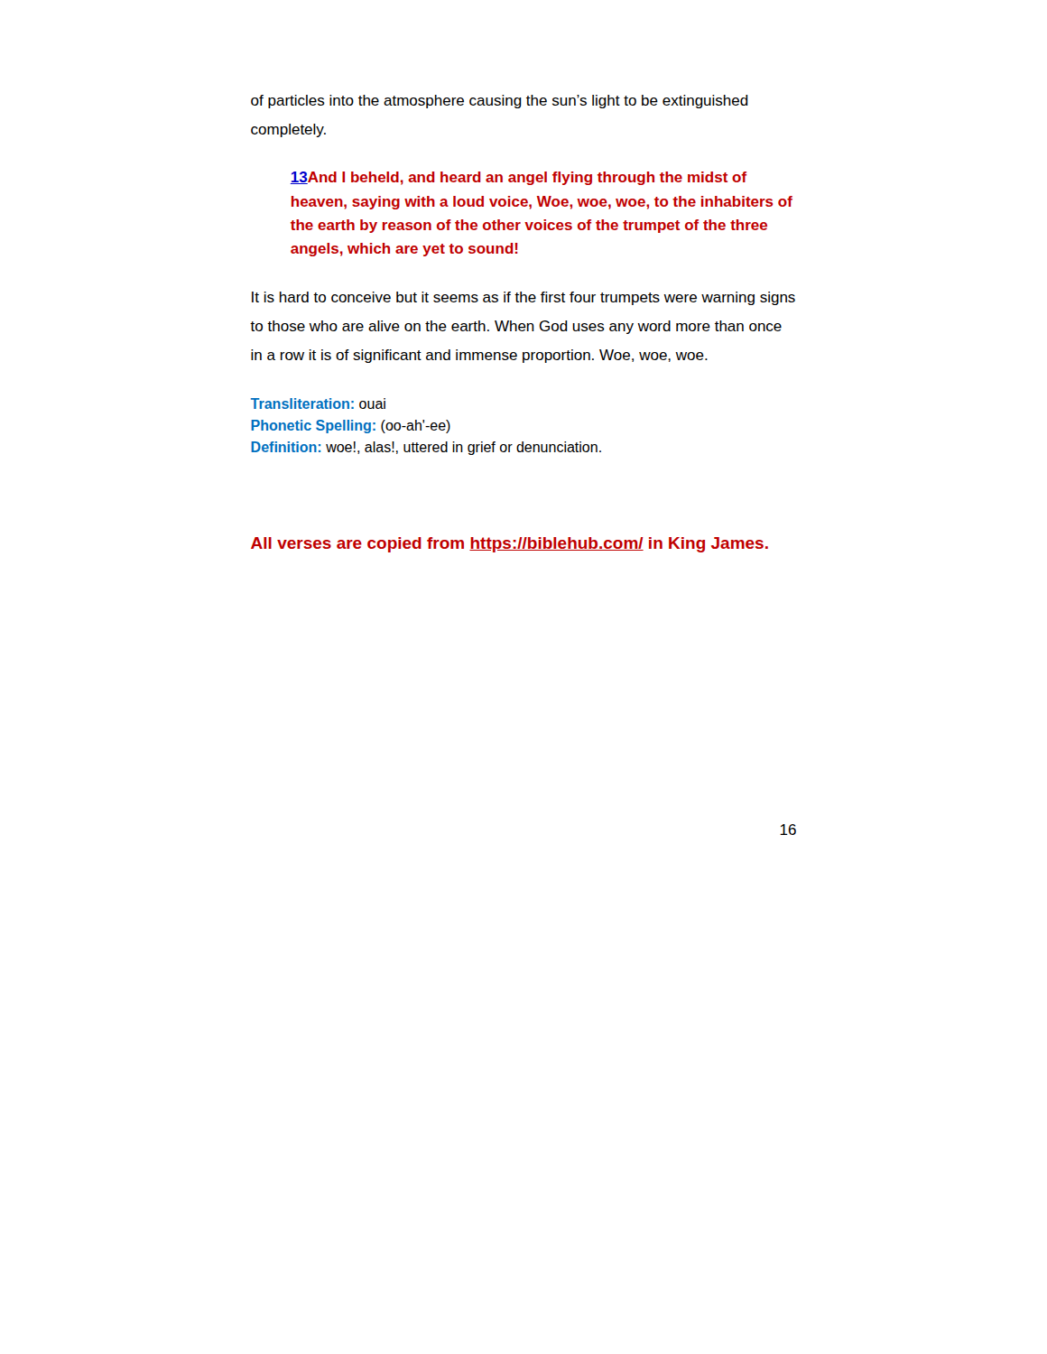of particles into the atmosphere causing the sun’s light to be extinguished completely.
13 And I beheld, and heard an angel flying through the midst of heaven, saying with a loud voice, Woe, woe, woe, to the inhabiters of the earth by reason of the other voices of the trumpet of the three angels, which are yet to sound!
It is hard to conceive but it seems as if the first four trumpets were warning signs to those who are alive on the earth. When God uses any word more than once in a row it is of significant and immense proportion. Woe, woe, woe.
Transliteration: ouai
Phonetic Spelling: (oo-ah'-ee)
Definition: woe!, alas!, uttered in grief or denunciation.
All verses are copied from https://biblehub.com/ in King James.
16